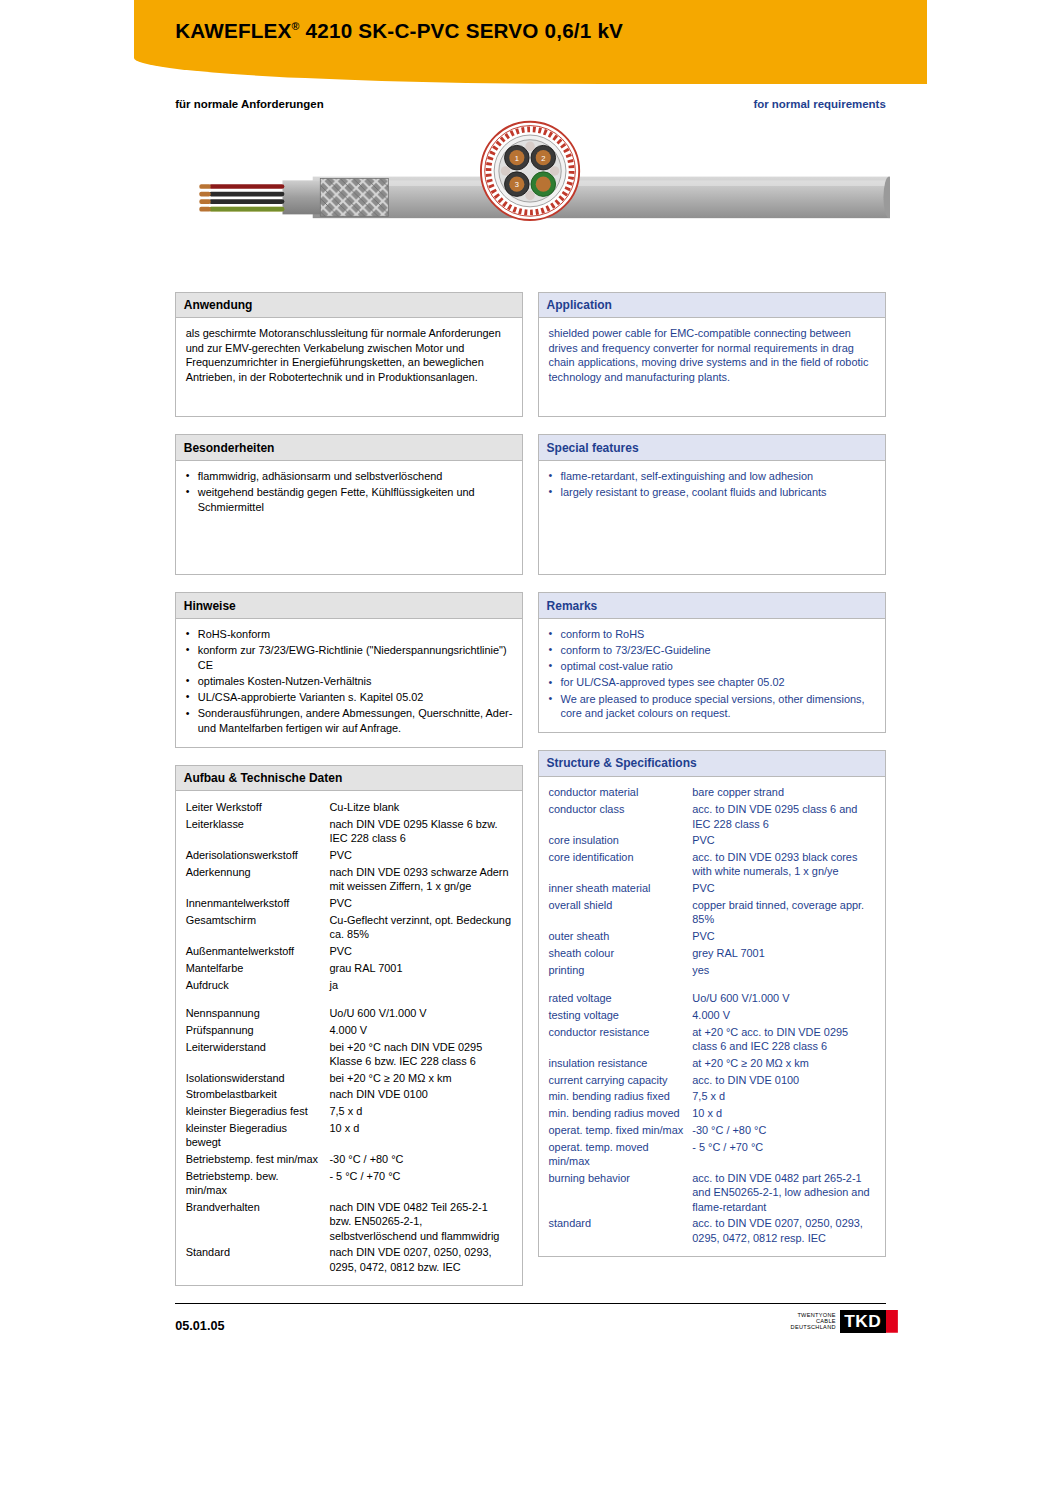KAWEFLEX® 4210 SK-C-PVC SERVO 0,6/1 kV
für normale Anforderungen
for normal requirements
1 2 3
Anwendung
als geschirmte Motoranschlussleitung für normale Anforderungen und zur EMV-gerechten Verkabelung zwischen Motor und Frequenzumrichter in Energieführungsketten, an beweglichen Antrieben, in der Robotertechnik und in Produktionsanlagen.
Besonderheiten
flammwidrig, adhäsionsarm und selbstverlöschend
weitgehend beständig gegen Fette, Kühlflüssigkeiten und Schmiermittel
Hinweise
RoHS-konform
konform zur 73/23/EWG-Richtlinie ("Niederspannungsrichtlinie") CE
optimales Kosten-Nutzen-Verhältnis
UL/CSA-approbierte Varianten s. Kapitel 05.02
Sonderausführungen, andere Abmessungen, Querschnitte, Ader- und Mantelfarben fertigen wir auf Anfrage.
Aufbau & Technische Daten
| Leiter Werkstoff | Cu-Litze blank |
| Leiterklasse | nach DIN VDE 0295 Klasse 6 bzw. IEC 228 class 6 |
| Aderisolationswerkstoff | PVC |
| Aderkennung | nach DIN VDE 0293 schwarze Adern mit weissen Ziffern, 1 x gn/ge |
| Innenmantelwerkstoff | PVC |
| Gesamtschirm | Cu-Geflecht verzinnt, opt. Bedeckung ca. 85% |
| Außenmantelwerkstoff | PVC |
| Mantelfarbe | grau RAL 7001 |
| Aufdruck | ja |
| Nennspannung | Uo/U 600 V/1.000 V |
| Prüfspannung | 4.000 V |
| Leiterwiderstand | bei +20 °C nach DIN VDE 0295 Klasse 6 bzw. IEC 228 class 6 |
| Isolationswiderstand | bei +20 °C ≥ 20 MΩ x km |
| Strombelastbarkeit | nach DIN VDE 0100 |
| kleinster Biegeradius fest | 7,5 x d |
| kleinster Biegeradius bewegt | 10 x d |
| Betriebstemp. fest min/max | -30 °C / +80 °C |
| Betriebstemp. bew. min/max | - 5 °C / +70 °C |
| Brandverhalten | nach DIN VDE 0482 Teil 265-2-1 bzw. EN50265-2-1, selbstverlöschend und flammwidrig |
| Standard | nach DIN VDE 0207, 0250, 0293, 0295, 0472, 0812 bzw. IEC |
Application
shielded power cable for EMC-compatible connecting between drives and frequency converter for normal requirements in drag chain applications, moving drive systems and in the field of robotic technology and manufacturing plants.
Special features
flame-retardant, self-extinguishing and low adhesion
largely resistant to grease, coolant fluids and lubricants
Remarks
conform to RoHS
conform to 73/23/EC-Guideline
optimal cost-value ratio
for UL/CSA-approved types see chapter 05.02
We are pleased to produce special versions, other dimensions, core and jacket colours on request.
Structure & Specifications
| conductor material | bare copper strand |
| conductor class | acc. to DIN VDE 0295 class 6 and IEC 228 class 6 |
| core insulation | PVC |
| core identification | acc. to DIN VDE 0293 black cores with white numerals, 1 x gn/ye |
| inner sheath material | PVC |
| overall shield | copper braid tinned, coverage appr. 85% |
| outer sheath | PVC |
| sheath colour | grey RAL 7001 |
| printing | yes |
| rated voltage | Uo/U 600 V/1.000 V |
| testing voltage | 4.000 V |
| conductor resistance | at +20 °C acc. to DIN VDE 0295 class 6 and IEC 228 class 6 |
| insulation resistance | at +20 °C ≥ 20 MΩ x km |
| current carrying capacity | acc. to DIN VDE 0100 |
| min. bending radius fixed | 7,5 x d |
| min. bending radius moved | 10 x d |
| operat. temp. fixed min/max | -30 °C / +80 °C |
| operat. temp. moved min/max | - 5 °C / +70 °C |
| burning behavior | acc. to DIN VDE 0482 part 265-2-1 and EN50265-2-1, low adhesion and flame-retardant |
| standard | acc. to DIN VDE 0207, 0250, 0293, 0295, 0472, 0812 resp. IEC |
05.01.05
TWENTYONE
CABLE
DEUTSCHLAND
TKD